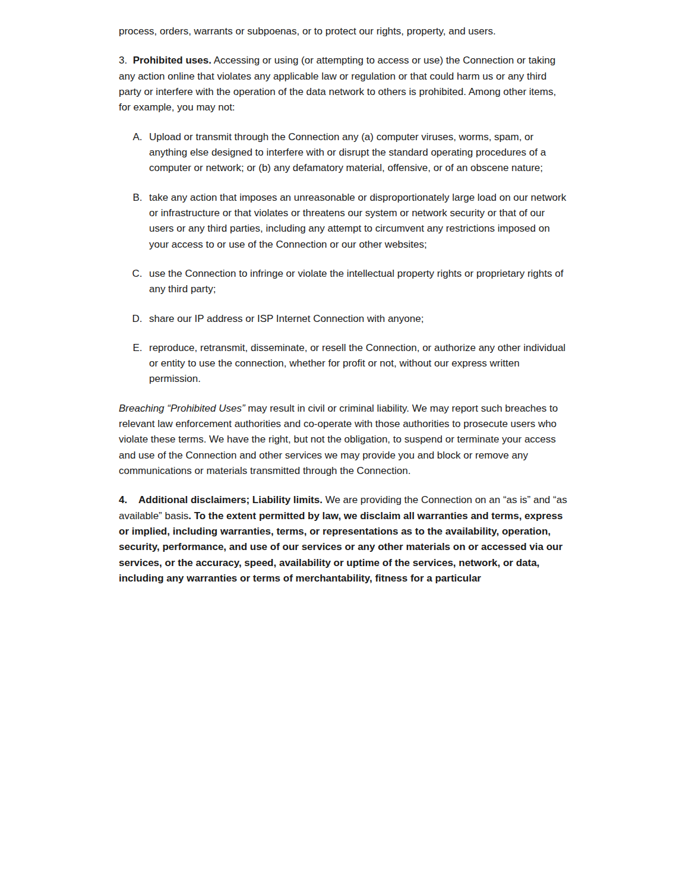process, orders, warrants or subpoenas, or to protect our rights, property, and users.
3. Prohibited uses. Accessing or using (or attempting to access or use) the Connection or taking any action online that violates any applicable law or regulation or that could harm us or any third party or interfere with the operation of the data network to others is prohibited. Among other items, for example, you may not:
Upload or transmit through the Connection any (a) computer viruses, worms, spam, or anything else designed to interfere with or disrupt the standard operating procedures of a computer or network; or (b) any defamatory material, offensive, or of an obscene nature;
take any action that imposes an unreasonable or disproportionately large load on our network or infrastructure or that violates or threatens our system or network security or that of our users or any third parties, including any attempt to circumvent any restrictions imposed on your access to or use of the Connection or our other websites;
use the Connection to infringe or violate the intellectual property rights or proprietary rights of any third party;
share our IP address or ISP Internet Connection with anyone;
reproduce, retransmit, disseminate, or resell the Connection, or authorize any other individual or entity to use the connection, whether for profit or not, without our express written permission.
Breaching “Prohibited Uses” may result in civil or criminal liability. We may report such breaches to relevant law enforcement authorities and co-operate with those authorities to prosecute users who violate these terms. We have the right, but not the obligation, to suspend or terminate your access and use of the Connection and other services we may provide you and block or remove any communications or materials transmitted through the Connection.
4. Additional disclaimers; Liability limits. We are providing the Connection on an “as is” and “as available” basis. To the extent permitted by law, we disclaim all warranties and terms, express or implied, including warranties, terms, or representations as to the availability, operation, security, performance, and use of our services or any other materials on or accessed via our services, or the accuracy, speed, availability or uptime of the services, network, or data, including any warranties or terms of merchantability, fitness for a particular